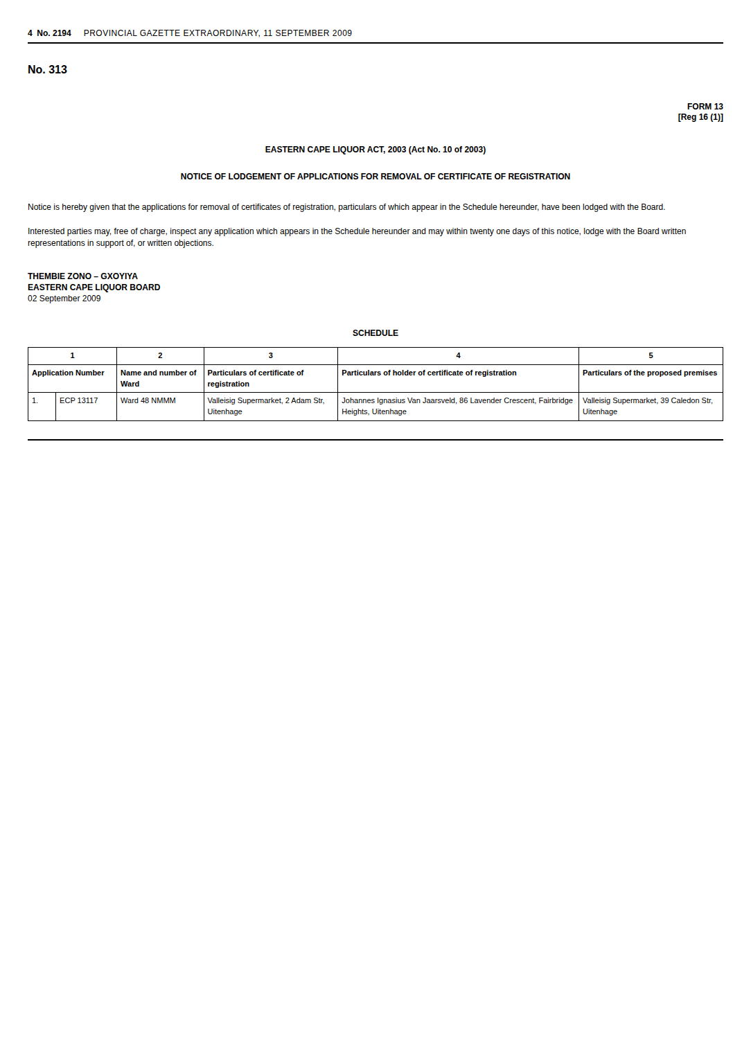4 No. 2194 PROVINCIAL GAZETTE EXTRAORDINARY, 11 SEPTEMBER 2009
No. 313
FORM 13
[Reg 16 (1)]
EASTERN CAPE LIQUOR ACT, 2003 (Act No. 10 of 2003)
NOTICE OF LODGEMENT OF APPLICATIONS FOR REMOVAL OF CERTIFICATE OF REGISTRATION
Notice is hereby given that the applications for removal of certificates of registration, particulars of which appear in the Schedule hereunder, have been lodged with the Board.
Interested parties may, free of charge, inspect any application which appears in the Schedule hereunder and may within twenty one days of this notice, lodge with the Board written representations in support of, or written objections.
THEMBIE ZONO – GXOYIYA
EASTERN CAPE LIQUOR BOARD
02 September 2009
SCHEDULE
| 1 | 2 | 3 | 4 | 5 |
| --- | --- | --- | --- | --- |
| Application Number | Name and number of Ward | Particulars of certificate of registration | Particulars of holder of certificate of registration | Particulars of the proposed premises |
| 1. | ECP 13117 | Ward 48 NMMM | Valleisig Supermarket, 2 Adam Str, Uitenhage | Johannes Ignasius Van Jaarsveld, 86 Lavender Crescent, Fairbridge Heights, Uitenhage | Valleisig Supermarket, 39 Caledon Str, Uitenhage |